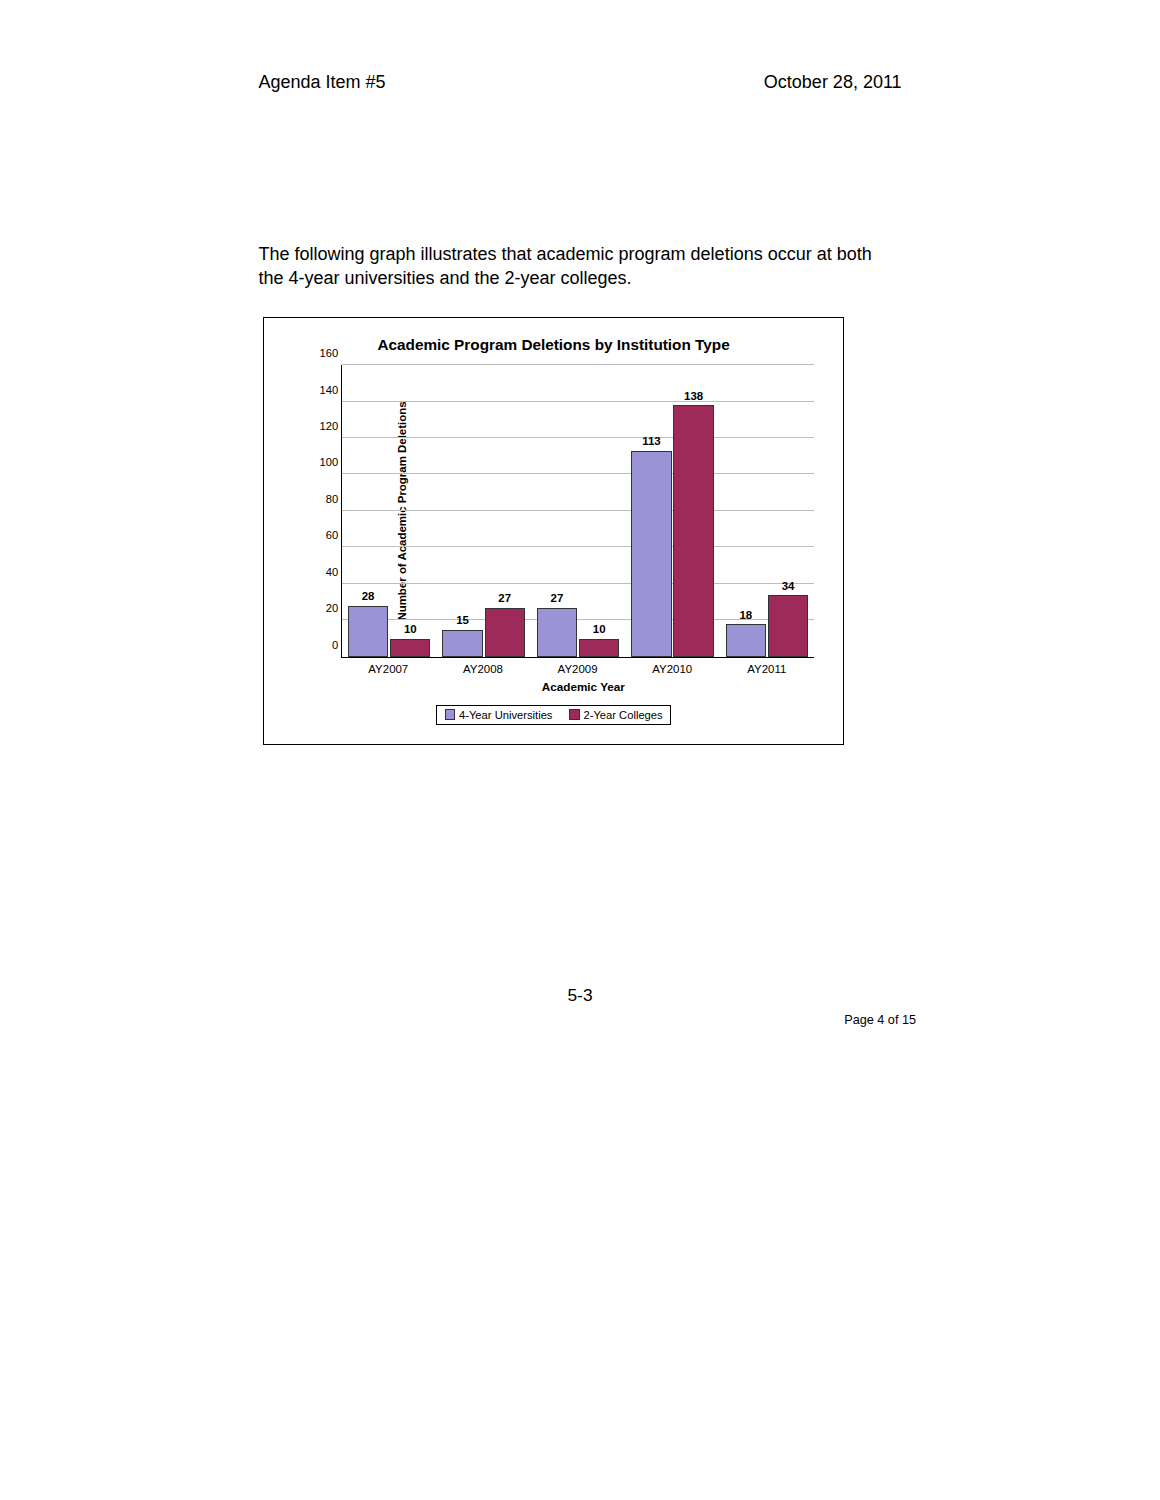Agenda Item #5
October 28, 2011
The following graph illustrates that academic program deletions occur at both the 4-year universities and the 2-year colleges.
Academic Program Deletions by Institution Type
Number of Academic Program Deletions
160
140
120
100
80
60
40
20
0
28
10
15
27
27
10
113
138
18
34
AY2007 AY2008 AY2009 AY2010 AY2011
Academic Year
4-Year Universities 2-Year Colleges
5-3
Page 4 of 15